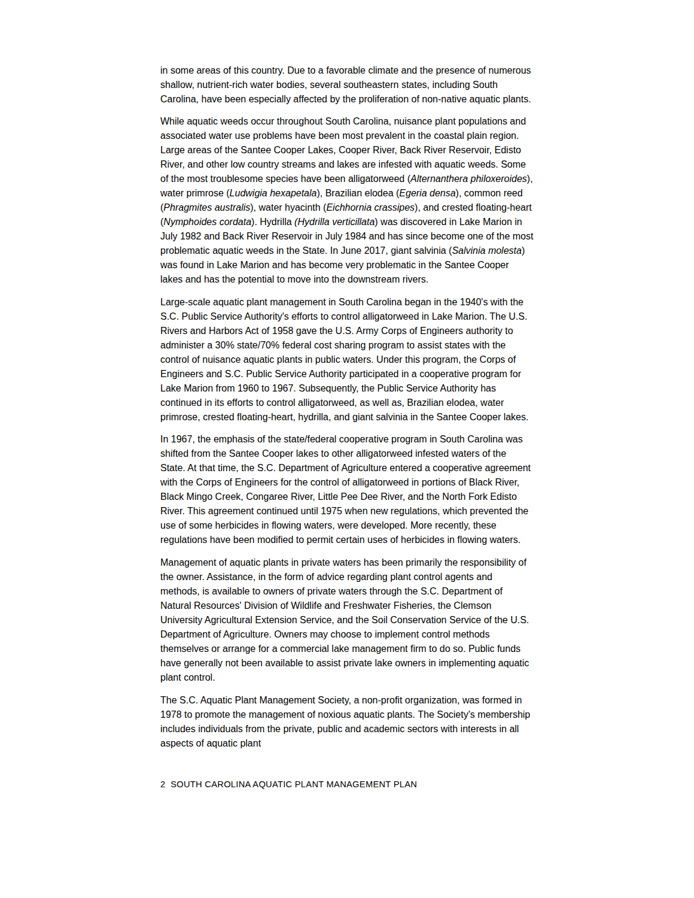in some areas of this country. Due to a favorable climate and the presence of numerous shallow, nutrient-rich water bodies, several southeastern states, including South Carolina, have been especially affected by the proliferation of non-native aquatic plants.
While aquatic weeds occur throughout South Carolina, nuisance plant populations and associated water use problems have been most prevalent in the coastal plain region. Large areas of the Santee Cooper Lakes, Cooper River, Back River Reservoir, Edisto River, and other low country streams and lakes are infested with aquatic weeds. Some of the most troublesome species have been alligatorweed (Alternanthera philoxeroides), water primrose (Ludwigia hexapetala), Brazilian elodea (Egeria densa), common reed (Phragmites australis), water hyacinth (Eichhornia crassipes), and crested floating-heart (Nymphoides cordata). Hydrilla (Hydrilla verticillata) was discovered in Lake Marion in July 1982 and Back River Reservoir in July 1984 and has since become one of the most problematic aquatic weeds in the State. In June 2017, giant salvinia (Salvinia molesta) was found in Lake Marion and has become very problematic in the Santee Cooper lakes and has the potential to move into the downstream rivers.
Large-scale aquatic plant management in South Carolina began in the 1940's with the S.C. Public Service Authority's efforts to control alligatorweed in Lake Marion. The U.S. Rivers and Harbors Act of 1958 gave the U.S. Army Corps of Engineers authority to administer a 30% state/70% federal cost sharing program to assist states with the control of nuisance aquatic plants in public waters. Under this program, the Corps of Engineers and S.C. Public Service Authority participated in a cooperative program for Lake Marion from 1960 to 1967. Subsequently, the Public Service Authority has continued in its efforts to control alligatorweed, as well as, Brazilian elodea, water primrose, crested floating-heart, hydrilla, and giant salvinia in the Santee Cooper lakes.
In 1967, the emphasis of the state/federal cooperative program in South Carolina was shifted from the Santee Cooper lakes to other alligatorweed infested waters of the State. At that time, the S.C. Department of Agriculture entered a cooperative agreement with the Corps of Engineers for the control of alligatorweed in portions of Black River, Black Mingo Creek, Congaree River, Little Pee Dee River, and the North Fork Edisto River. This agreement continued until 1975 when new regulations, which prevented the use of some herbicides in flowing waters, were developed. More recently, these regulations have been modified to permit certain uses of herbicides in flowing waters.
Management of aquatic plants in private waters has been primarily the responsibility of the owner. Assistance, in the form of advice regarding plant control agents and methods, is available to owners of private waters through the S.C. Department of Natural Resources' Division of Wildlife and Freshwater Fisheries, the Clemson University Agricultural Extension Service, and the Soil Conservation Service of the U.S. Department of Agriculture. Owners may choose to implement control methods themselves or arrange for a commercial lake management firm to do so. Public funds have generally not been available to assist private lake owners in implementing aquatic plant control.
The S.C. Aquatic Plant Management Society, a non-profit organization, was formed in 1978 to promote the management of noxious aquatic plants. The Society's membership includes individuals from the private, public and academic sectors with interests in all aspects of aquatic plant
2 SOUTH CAROLINA AQUATIC PLANT MANAGEMENT PLAN